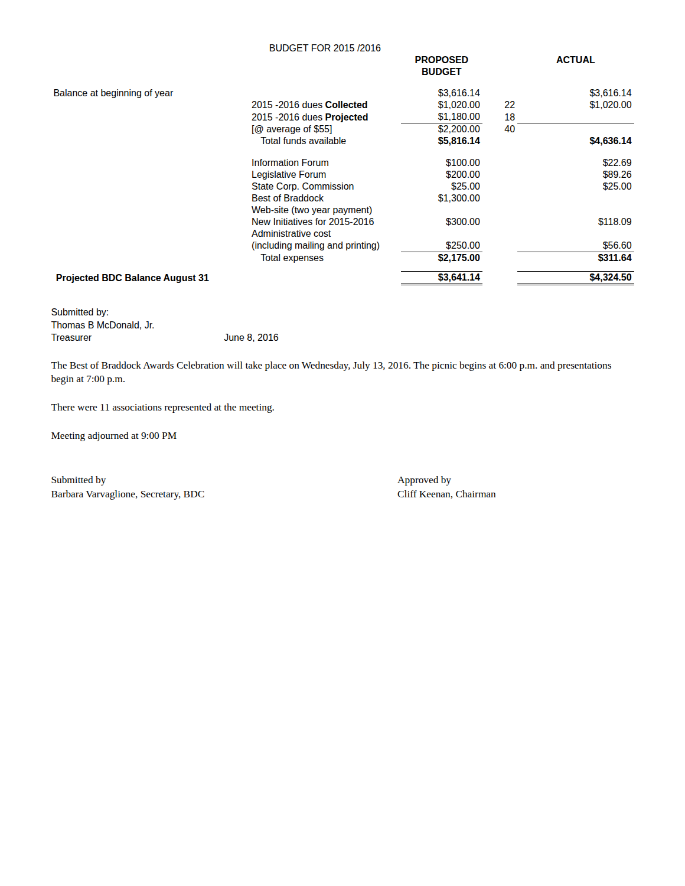| | BUDGET FOR 2015 /2016 | | | |
| | | PROPOSED | | ACTUAL |
| | | BUDGET | | |
| Balance at beginning of year | | $3,616.14 | | $3,616.14 |
| | 2015 -2016 dues Collected | $1,020.00 | 22 | $1,020.00 |
| | 2015 -2016 dues Projected | $1,180.00 | 18 | |
| | [@ average of $55] | $2,200.00 | 40 | |
| | Total funds available | $5,816.14 | | $4,636.14 |
| | Information Forum | $100.00 | | $22.69 |
| | Legislative Forum | $200.00 | | $89.26 |
| | State Corp. Commission | $25.00 | | $25.00 |
| | Best of Braddock | $1,300.00 | | |
| | Web-site (two year payment) | | | |
| | New Initiatives for 2015-2016 | $300.00 | | $118.09 |
| | Administrative cost | | | |
| | (including mailing and printing) | $250.00 | | $56.60 |
| | Total expenses | $2,175.00 | | $311.64 |
| Projected BDC Balance August 31 | | $3,641.14 | | $4,324.50 |
Submitted by:
Thomas B McDonald, Jr.
TreasurerJune 8, 2016
The Best of Braddock Awards Celebration will take place on Wednesday, July 13, 2016. The picnic begins at 6:00 p.m. and presentations begin at 7:00 p.m.
There were 11 associations represented at the meeting.
Meeting adjourned at 9:00 PM
| Submitted by Barbara Varvaglione, Secretary, BDC | Approved by Cliff Keenan, Chairman |